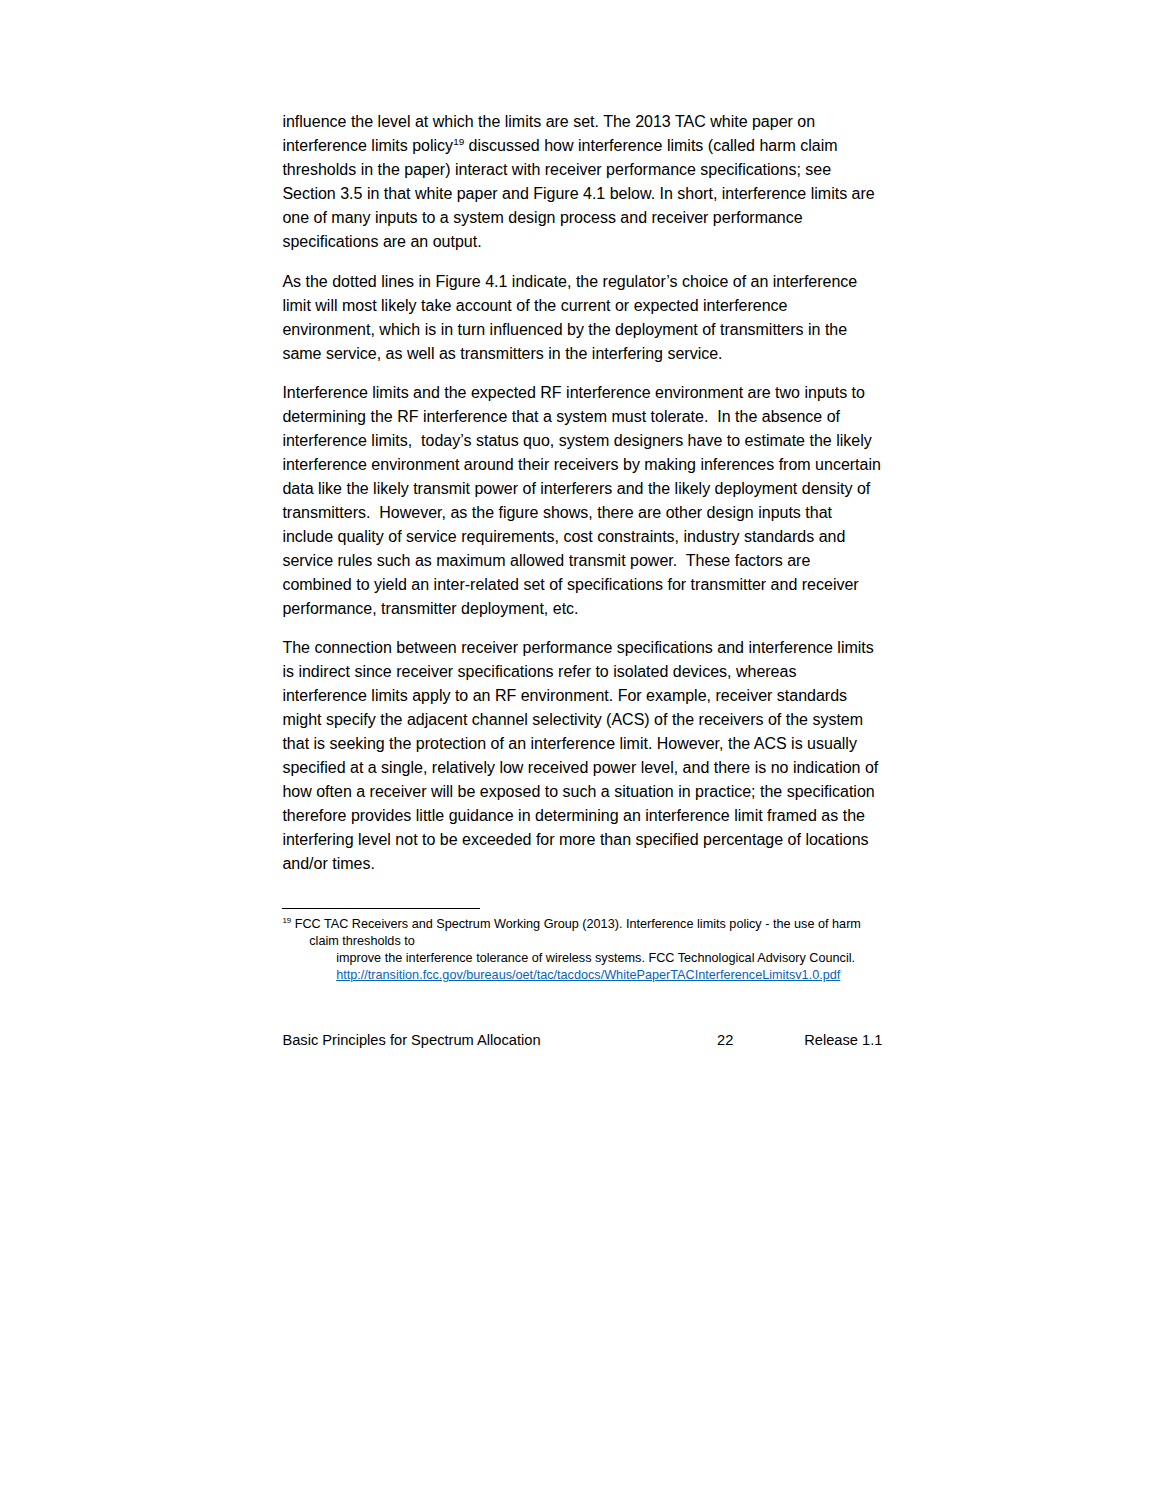influence the level at which the limits are set. The 2013 TAC white paper on interference limits policy19 discussed how interference limits (called harm claim thresholds in the paper) interact with receiver performance specifications; see Section 3.5 in that white paper and Figure 4.1 below. In short, interference limits are one of many inputs to a system design process and receiver performance specifications are an output.
As the dotted lines in Figure 4.1 indicate, the regulator’s choice of an interference limit will most likely take account of the current or expected interference environment, which is in turn influenced by the deployment of transmitters in the same service, as well as transmitters in the interfering service.
Interference limits and the expected RF interference environment are two inputs to determining the RF interference that a system must tolerate. In the absence of interference limits, today’s status quo, system designers have to estimate the likely interference environment around their receivers by making inferences from uncertain data like the likely transmit power of interferers and the likely deployment density of transmitters. However, as the figure shows, there are other design inputs that include quality of service requirements, cost constraints, industry standards and service rules such as maximum allowed transmit power. These factors are combined to yield an inter-related set of specifications for transmitter and receiver performance, transmitter deployment, etc.
The connection between receiver performance specifications and interference limits is indirect since receiver specifications refer to isolated devices, whereas interference limits apply to an RF environment. For example, receiver standards might specify the adjacent channel selectivity (ACS) of the receivers of the system that is seeking the protection of an interference limit. However, the ACS is usually specified at a single, relatively low received power level, and there is no indication of how often a receiver will be exposed to such a situation in practice; the specification therefore provides little guidance in determining an interference limit framed as the interfering level not to be exceeded for more than specified percentage of locations and/or times.
19 FCC TAC Receivers and Spectrum Working Group (2013). Interference limits policy - the use of harm claim thresholds to improve the interference tolerance of wireless systems. FCC Technological Advisory Council. http://transition.fcc.gov/bureaus/oet/tac/tacdocs/WhitePaperTACInterferenceLimitsv1.0.pdf
Basic Principles for Spectrum Allocation
22
Release 1.1